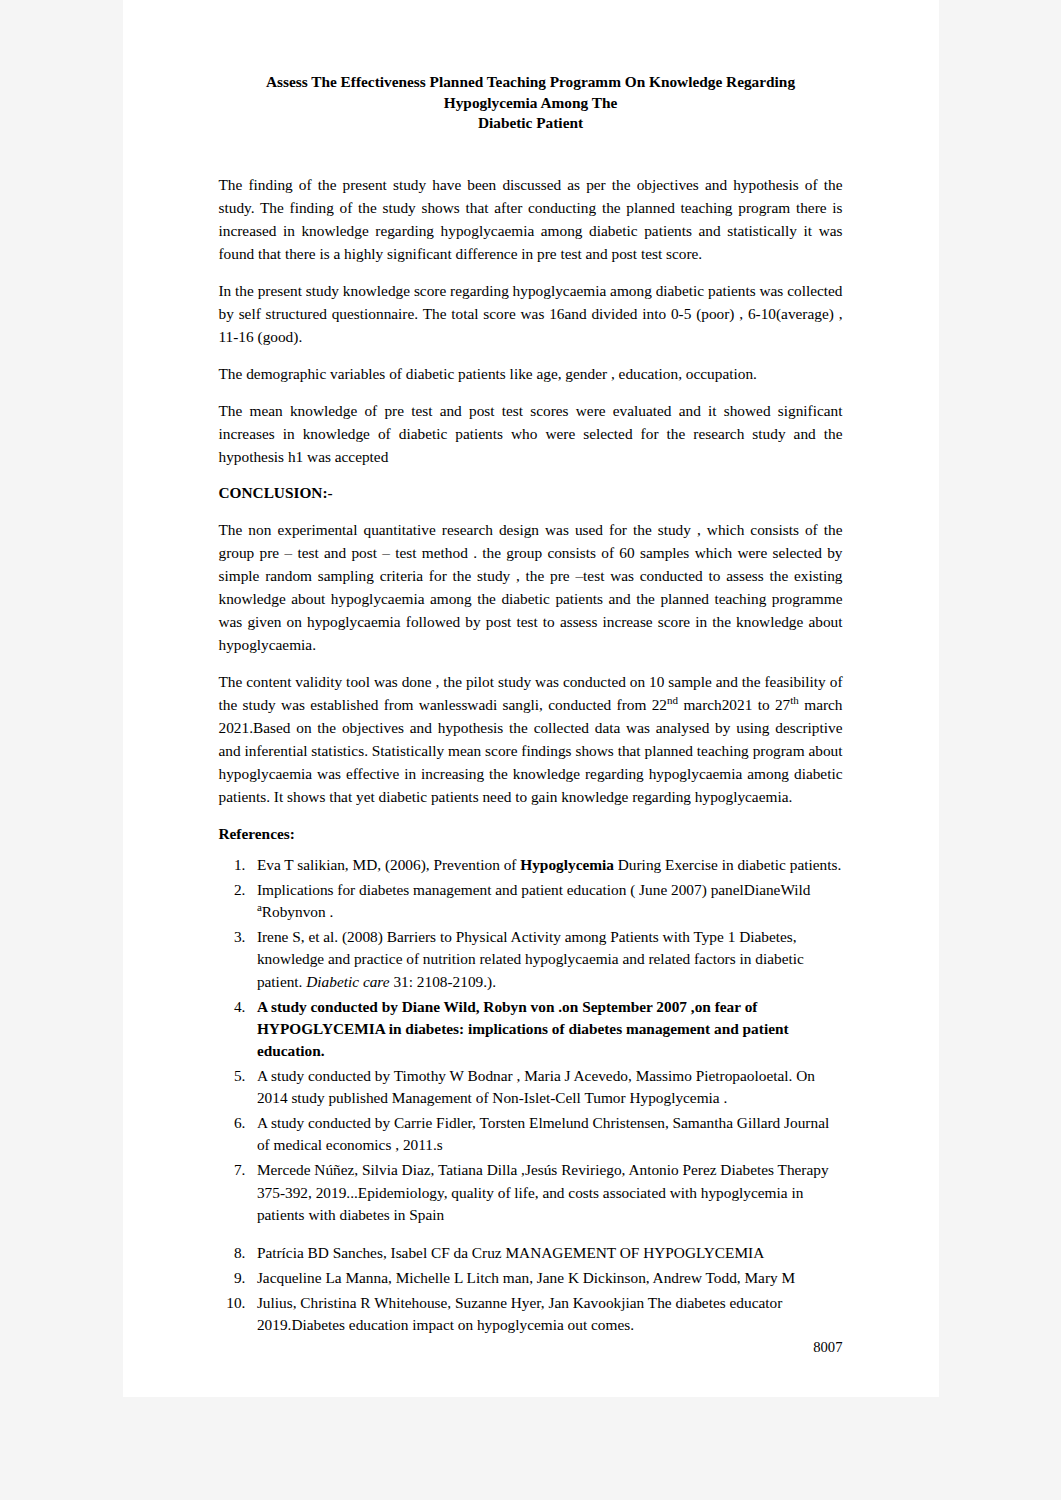Assess The Effectiveness Planned Teaching Programm On Knowledge Regarding Hypoglycemia Among The
Diabetic Patient
The finding of the present study have been discussed as per the objectives and hypothesis of the study. The finding of the study shows that after conducting the planned teaching program there is increased in knowledge regarding hypoglycaemia among diabetic patients and statistically it was found that there is a highly significant difference in pre test and post test score.
In the present study knowledge score regarding hypoglycaemia among diabetic patients was collected by self structured questionnaire. The total score was 16and divided into 0-5 (poor) , 6-10(average) , 11-16 (good).
The demographic variables of diabetic patients like age, gender , education, occupation.
The mean knowledge of pre test and post test scores were evaluated and it showed significant increases in knowledge of diabetic patients who were selected for the research study and the hypothesis h1 was accepted
CONCLUSION:-
The non experimental quantitative research design was used for the study , which consists of the group pre – test and post – test method . the group consists of 60 samples which were selected by simple random sampling criteria for the study , the pre –test was conducted to assess the existing knowledge about hypoglycaemia among the diabetic patients and the planned teaching programme was given on hypoglycaemia followed by post test to assess increase score in the knowledge about hypoglycaemia.
The content validity tool was done , the pilot study was conducted on 10 sample and the feasibility of the study was established from wanlesswadi sangli, conducted from 22nd march2021 to 27th march 2021.Based on the objectives and hypothesis the collected data was analysed by using descriptive and inferential statistics. Statistically mean score findings shows that planned teaching program about hypoglycaemia was effective in increasing the knowledge regarding hypoglycaemia among diabetic patients. It shows that yet diabetic patients need to gain knowledge regarding hypoglycaemia.
References:
Eva T salikian, MD, (2006), Prevention of Hypoglycemia During Exercise in diabetic patients.
Implications for diabetes management and patient education ( June 2007) panelDianeWild aRobynvon .
Irene S, et al. (2008) Barriers to Physical Activity among Patients with Type 1 Diabetes, knowledge and practice of nutrition related hypoglycaemia and related factors in diabetic patient. Diabetic care 31: 2108-2109.).
A study conducted by Diane Wild, Robyn von .on September 2007 ,on fear of HYPOGLYCEMIA in diabetes: implications of diabetes management and patient education.
A study conducted by Timothy W Bodnar , Maria J Acevedo, Massimo Pietropaoloetal. On 2014 study published Management of Non-Islet-Cell Tumor Hypoglycemia .
A study conducted by Carrie Fidler, Torsten Elmelund Christensen, Samantha Gillard Journal of medical economics , 2011.s
Mercede Núñez, Silvia Diaz, Tatiana Dilla ,Jesús Reviriego, Antonio Perez Diabetes Therapy 375-392, 2019...Epidemiology, quality of life, and costs associated with hypoglycemia in patients with diabetes in Spain
Patrícia BD Sanches, Isabel CF da Cruz MANAGEMENT OF HYPOGLYCEMIA
Jacqueline La Manna, Michelle L Litch man, Jane K Dickinson, Andrew Todd, Mary M
Julius, Christina R Whitehouse, Suzanne Hyer, Jan Kavookjian The diabetes educator 2019.Diabetes education impact on hypoglycemia out comes.
8007